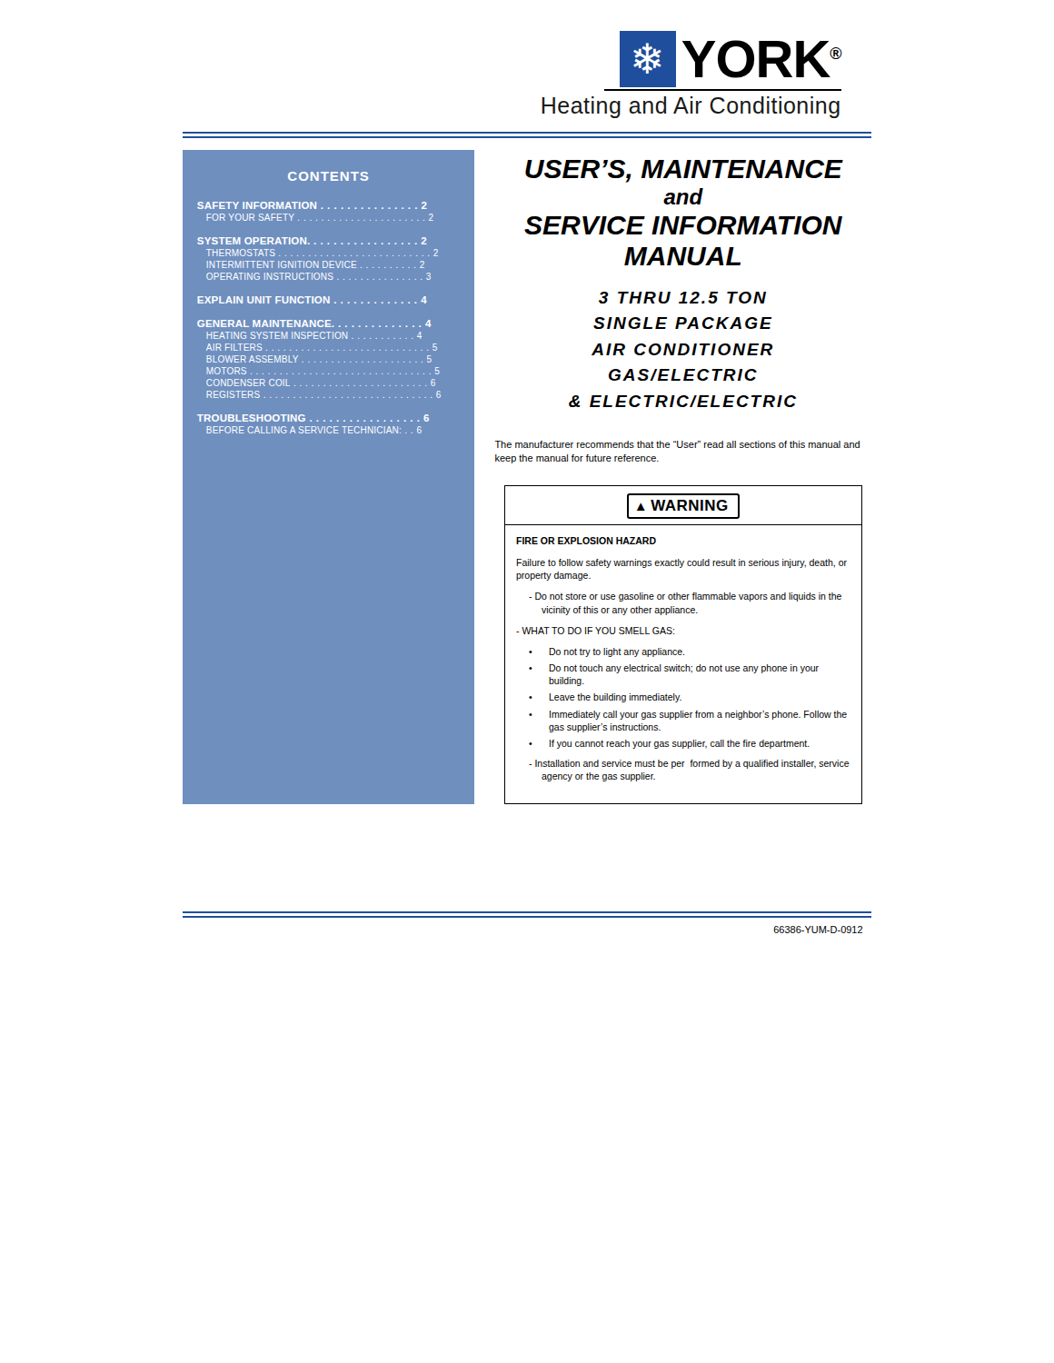❄
YORK®
Heating and Air Conditioning
CONTENTS
SAFETY INFORMATION . . . . . . . . . . . . . . . 2
FOR YOUR SAFETY . . . . . . . . . . . . . . . . . . . . . . 2
SYSTEM OPERATION. . . . . . . . . . . . . . . . . 2
THERMOSTATS . . . . . . . . . . . . . . . . . . . . . . . . . . 2
INTERMITTENT IGNITION DEVICE . . . . . . . . . . 2
OPERATING INSTRUCTIONS . . . . . . . . . . . . . . . 3
EXPLAIN UNIT FUNCTION . . . . . . . . . . . . . 4
GENERAL MAINTENANCE. . . . . . . . . . . . . . 4
HEATING SYSTEM INSPECTION . . . . . . . . . . . 4
AIR FILTERS . . . . . . . . . . . . . . . . . . . . . . . . . . . . 5
BLOWER ASSEMBLY . . . . . . . . . . . . . . . . . . . . . 5
MOTORS . . . . . . . . . . . . . . . . . . . . . . . . . . . . . . . 5
CONDENSER COIL . . . . . . . . . . . . . . . . . . . . . . . 6
REGISTERS . . . . . . . . . . . . . . . . . . . . . . . . . . . . . 6
TROUBLESHOOTING . . . . . . . . . . . . . . . . . 6
BEFORE CALLING A SERVICE TECHNICIAN: . . 6
USER’S, MAINTENANCE and SERVICE INFORMATION MANUAL
3 THRU 12.5 TON
SINGLE PACKAGE
AIR CONDITIONER
GAS/ELECTRIC
& ELECTRIC/ELECTRIC
The manufacturer recommends that the “User” read all sections of this manual and keep the manual for future reference.
▲WARNING
FIRE OR EXPLOSION HAZARD
Failure to follow safety warnings exactly could result in serious injury, death, or property damage.
- Do not store or use gasoline or other flammable vapors and liquids in the vicinity of this or any other appliance.
- WHAT TO DO IF YOU SMELL GAS:
Do not try to light any appliance.
Do not touch any electrical switch; do not use any phone in your building.
Leave the building immediately.
Immediately call your gas supplier from a neighbor’s phone. Follow the gas supplier’s instructions.
If you cannot reach your gas supplier, call the fire department.
- Installation and service must be per formed by a qualified installer, service agency or the gas supplier.
66386-YUM-D-0912